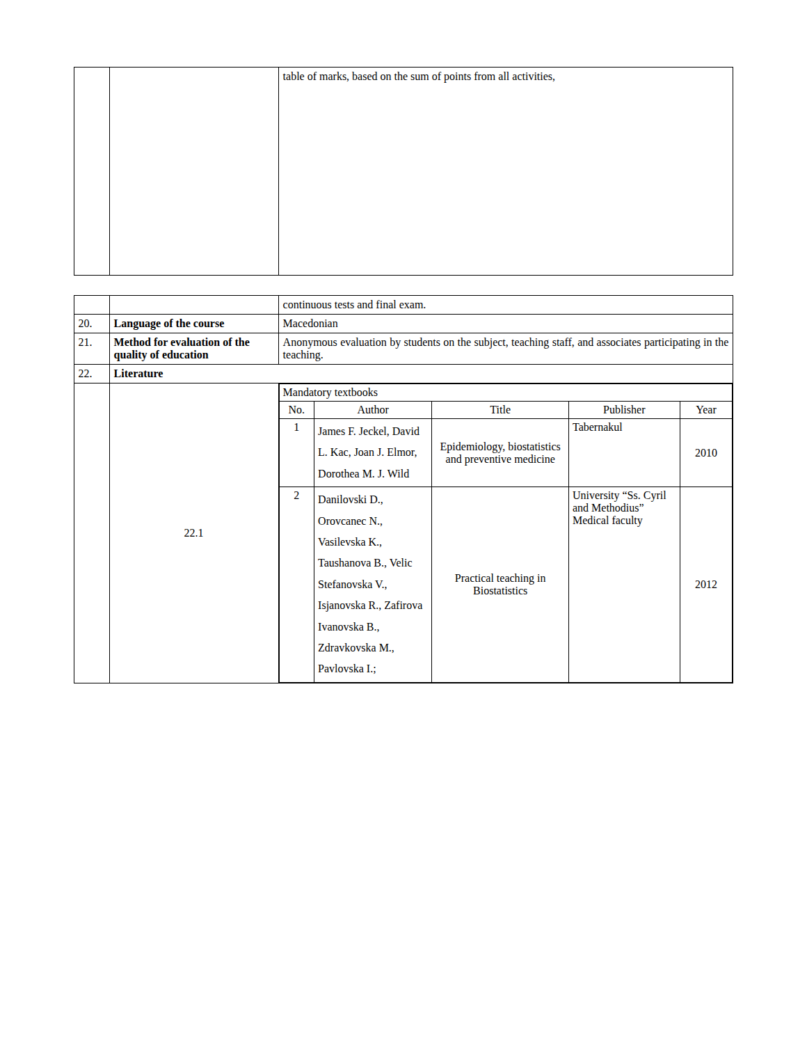| | | table of marks, based on the sum of points from all activities, |
| | | continuous tests and final exam. |
| 20. | Language of the course | Macedonian |
| 21. | Method for evaluation of the quality of education | Anonymous evaluation by students on the subject, teaching staff, and associates participating in the teaching. |
| 22. | Literature |
| | 22.1 | / Mandatory textbooks / / No. / Author / Title / Publisher / Year / / 1 / James F. Jeckel, David L. Kac, Joan J. Elmor, Dorothea M. J. Wild / Epidemiology, biostatistics and preventive medicine / Tabernakul / 2010 / / 2 / Danilovski D., Orovcanec N., Vasilevska K., Taushanova B., Velic Stefanovska V., Isjanovska R., Zafirova Ivanovska B., Zdravkovska M., Pavlovska I.; / Practical teaching in Biostatistics / University “Ss. Cyril and Methodius” Medical faculty / 2012 / |